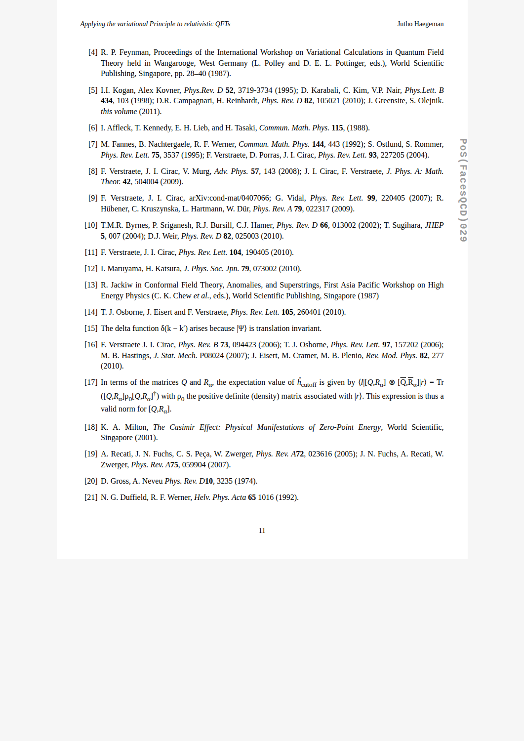Applying the variational Principle to relativistic QFTs Jutho Haegeman
PoS(FacesQCD)029
[4] R. P. Feynman, Proceedings of the International Workshop on Variational Calculations in Quantum Field Theory held in Wangarooge, West Germany (L. Polley and D. E. L. Pottinger, eds.), World Scientific Publishing, Singapore, pp. 28–40 (1987).
[5] I.I. Kogan, Alex Kovner, Phys.Rev. D 52, 3719-3734 (1995); D. Karabali, C. Kim, V.P. Nair, Phys.Lett. B 434, 103 (1998); D.R. Campagnari, H. Reinhardt, Phys. Rev. D 82, 105021 (2010); J. Greensite, S. Olejnik. this volume (2011).
[6] I. Affleck, T. Kennedy, E. H. Lieb, and H. Tasaki, Commun. Math. Phys. 115, (1988).
[7] M. Fannes, B. Nachtergaele, R. F. Werner, Commun. Math. Phys. 144, 443 (1992); S. Ostlund, S. Rommer, Phys. Rev. Lett. 75, 3537 (1995); F. Verstraete, D. Porras, J. I. Cirac, Phys. Rev. Lett. 93, 227205 (2004).
[8] F. Verstraete, J. I. Cirac, V. Murg, Adv. Phys. 57, 143 (2008); J. I. Cirac, F. Verstraete, J. Phys. A: Math. Theor. 42, 504004 (2009).
[9] F. Verstraete, J. I. Cirac, arXiv:cond-mat/0407066; G. Vidal, Phys. Rev. Lett. 99, 220405 (2007); R. Hübener, C. Kruszynska, L. Hartmann, W. Dür, Phys. Rev. A 79, 022317 (2009).
[10] T.M.R. Byrnes, P. Sriganesh, R.J. Bursill, C.J. Hamer, Phys. Rev. D 66, 013002 (2002); T. Sugihara, JHEP 5, 007 (2004); D.J. Weir, Phys. Rev. D 82, 025003 (2010).
[11] F. Verstraete, J. I. Cirac, Phys. Rev. Lett. 104, 190405 (2010).
[12] I. Maruyama, H. Katsura, J. Phys. Soc. Jpn. 79, 073002 (2010).
[13] R. Jackiw in Conformal Field Theory, Anomalies, and Superstrings, First Asia Pacific Workshop on High Energy Physics (C. K. Chew et al., eds.), World Scientific Publishing, Singapore (1987)
[14] T. J. Osborne, J. Eisert and F. Verstraete, Phys. Rev. Lett. 105, 260401 (2010).
[15] The delta function δ(k − k′) arises because |Ψ⟩ is translation invariant.
[16] F. Verstraete J. I. Cirac, Phys. Rev. B 73, 094423 (2006); T. J. Osborne, Phys. Rev. Lett. 97, 157202 (2006); M. B. Hastings, J. Stat. Mech. P08024 (2007); J. Eisert, M. Cramer, M. B. Plenio, Rev. Mod. Phys. 82, 277 (2010).
[17] In terms of the matrices Q and Rα, the expectation value of ĥcutoff is given by ⟨l|[Q,Rα] ⊗ [Q,Rα]|r⟩ = Tr ([Q,Rα]ρ0[Q,Rα]†) with ρ0 the positive definite (density) matrix associated with |r⟩. This expression is thus a valid norm for [Q,Rα].
[18] K. A. Milton, The Casimir Effect: Physical Manifestations of Zero-Point Energy, World Scientific, Singapore (2001).
[19] A. Recati, J. N. Fuchs, C. S. Peça, W. Zwerger, Phys. Rev. A 72, 023616 (2005); J. N. Fuchs, A. Recati, W. Zwerger, Phys. Rev. A 75, 059904 (2007).
[20] D. Gross, A. Neveu Phys. Rev. D 10, 3235 (1974).
[21] N. G. Duffield, R. F. Werner, Helv. Phys. Acta 65 1016 (1992).
11